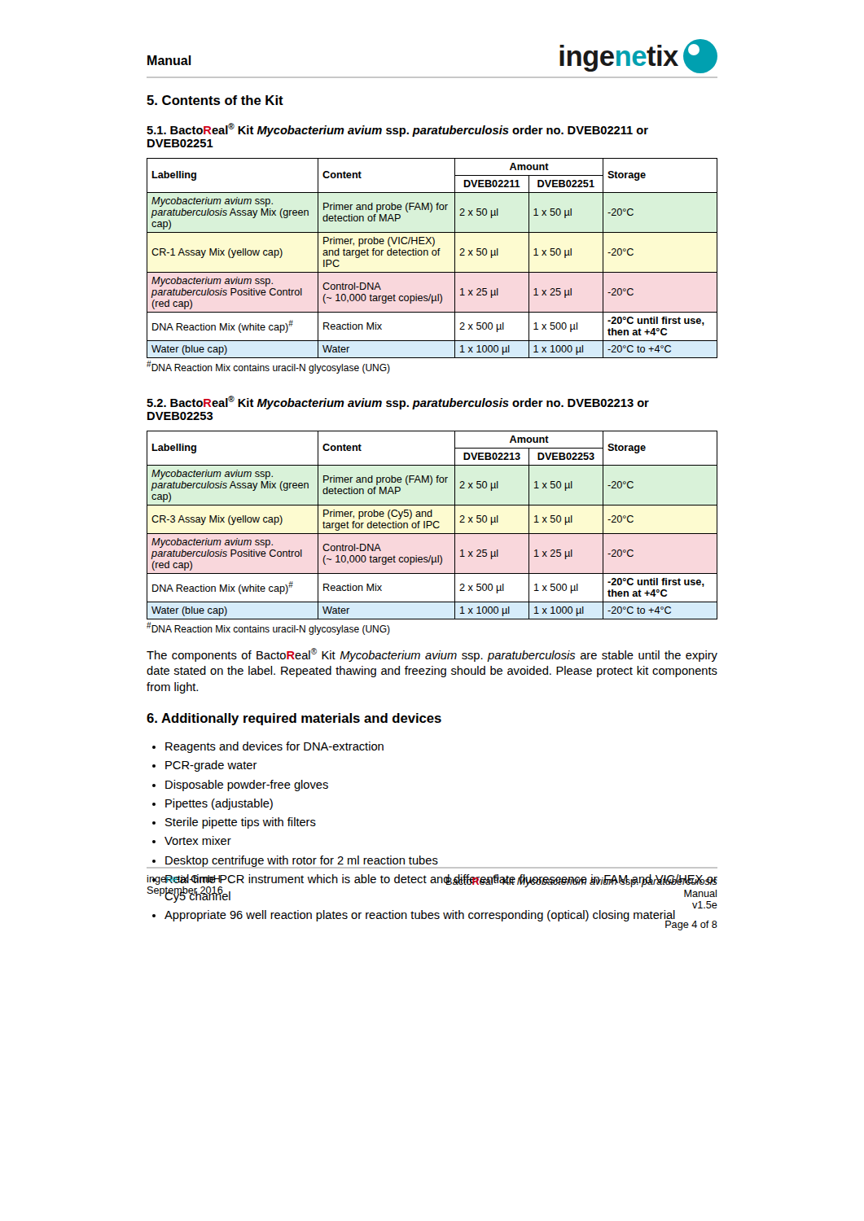Manual
inge ne tix
5. Contents of the Kit
5.1. BactoReal® Kit Mycobacterium avium ssp. paratuberculosis order no. DVEB02211 or DVEB02251
| Labelling | Content | Amount | Storage |
| --- | --- | --- | --- |
| DVEB02211 | DVEB02251 |
| Mycobacterium avium ssp. paratuberculosis Assay Mix (green cap) | Primer and probe (FAM) for detection of MAP | 2 x 50 µl | 1 x 50 µl | -20°C |
| CR-1 Assay Mix (yellow cap) | Primer, probe (VIC/HEX) and target for detection of IPC | 2 x 50 µl | 1 x 50 µl | -20°C |
| Mycobacterium avium ssp. paratuberculosis Positive Control (red cap) | Control-DNA (~ 10,000 target copies/µl) | 1 x 25 µl | 1 x 25 µl | -20°C |
| DNA Reaction Mix (white cap) # | Reaction Mix | 2 x 500 µl | 1 x 500 µl | -20°C until first use, then at +4°C |
| Water (blue cap) | Water | 1 x 1000 µl | 1 x 1000 µl | -20°C to +4°C |
#DNA Reaction Mix contains uracil-N glycosylase (UNG)
5.2. BactoReal® Kit Mycobacterium avium ssp. paratuberculosis order no. DVEB02213 or DVEB02253
| Labelling | Content | Amount | Storage |
| --- | --- | --- | --- |
| DVEB02213 | DVEB02253 |
| Mycobacterium avium ssp. paratuberculosis Assay Mix (green cap) | Primer and probe (FAM) for detection of MAP | 2 x 50 µl | 1 x 50 µl | -20°C |
| CR-3 Assay Mix (yellow cap) | Primer, probe (Cy5) and target for detection of IPC | 2 x 50 µl | 1 x 50 µl | -20°C |
| Mycobacterium avium ssp. paratuberculosis Positive Control (red cap) | Control-DNA (~ 10,000 target copies/µl) | 1 x 25 µl | 1 x 25 µl | -20°C |
| DNA Reaction Mix (white cap) # | Reaction Mix | 2 x 500 µl | 1 x 500 µl | -20°C until first use, then at +4°C |
| Water (blue cap) | Water | 1 x 1000 µl | 1 x 1000 µl | -20°C to +4°C |
#DNA Reaction Mix contains uracil-N glycosylase (UNG)
The components of BactoReal® Kit Mycobacterium avium ssp. paratuberculosis are stable until the expiry date stated on the label. Repeated thawing and freezing should be avoided. Please protect kit components from light.
6. Additionally required materials and devices
Reagents and devices for DNA-extraction
PCR-grade water
Disposable powder-free gloves
Pipettes (adjustable)
Sterile pipette tips with filters
Vortex mixer
Desktop centrifuge with rotor for 2 ml reaction tubes
Real-time PCR instrument which is able to detect and differentiate fluorescence in FAM and VIC/HEX or Cy5 channel
Appropriate 96 well reaction plates or reaction tubes with corresponding (optical) closing material
inge netix GmbH
September 2016
BactoReal® Kit Mycobacterium avium ssp. paratuberculosis
Manual
v1.5e
Page 4 of 8